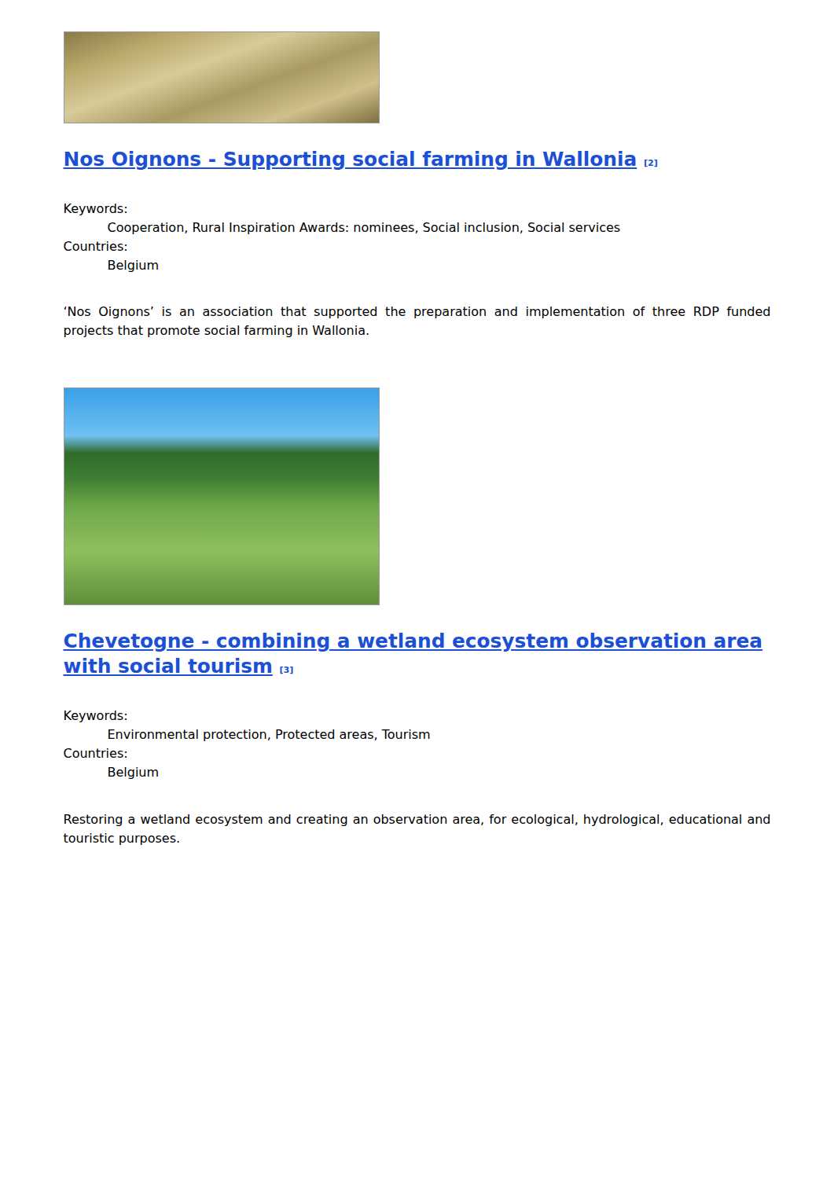Nos Oignons - Supporting social farming in Wallonia [2]
Keywords:
Cooperation, Rural Inspiration Awards: nominees, Social inclusion, Social services
Countries:
Belgium
‘Nos Oignons’ is an association that supported the preparation and implementation of three RDP funded projects that promote social farming in Wallonia.
Chevetogne - combining a wetland ecosystem observation area with social tourism [3]
Keywords:
Environmental protection, Protected areas, Tourism
Countries:
Belgium
Restoring a wetland ecosystem and creating an observation area, for ecological, hydrological, educational and touristic purposes.